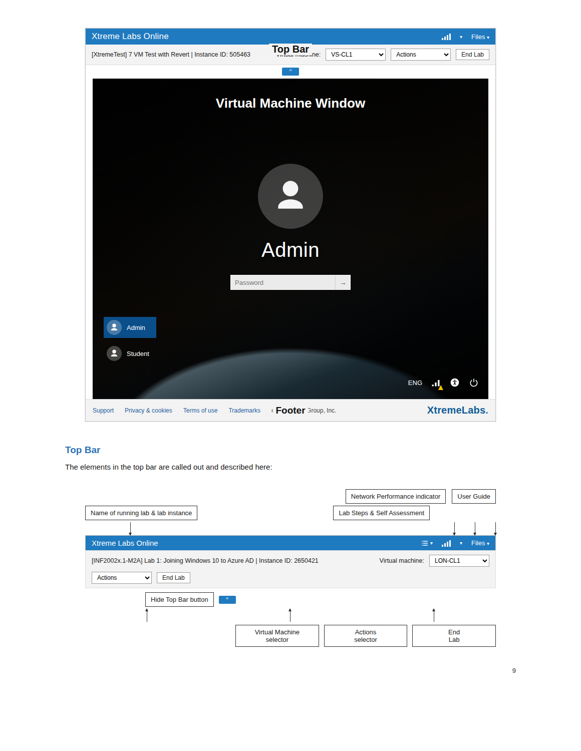Xtreme Labs Online ▾ Files ▾
Top Bar [XtremeTest] 7 VM Test with Revert | Instance ID: 505463 Virtual machine: VS-CL1 Actions End Lab
^
Virtual Machine Window
Admin
→
Admin
Student
ENG
Support Privacy & cookies Terms of use Trademarks Footer e Consulting Group, Inc. XtremeLabs.
Top Bar
The elements in the top bar are called out and described here:
Network Performance indicator
User Guide
Name of running lab & lab instance
Lab Steps & Self Assessment
Xtreme Labs Online ▾ ▾ Files ▾
[INF2002x.1-M2A] Lab 1: Joining Windows 10 to Azure AD | Instance ID: 2650421 Virtual machine: LON-CL1 Actions End Lab
Hide Top Bar button
^
Virtual Machine
selector
Actions
selector
End
Lab
9